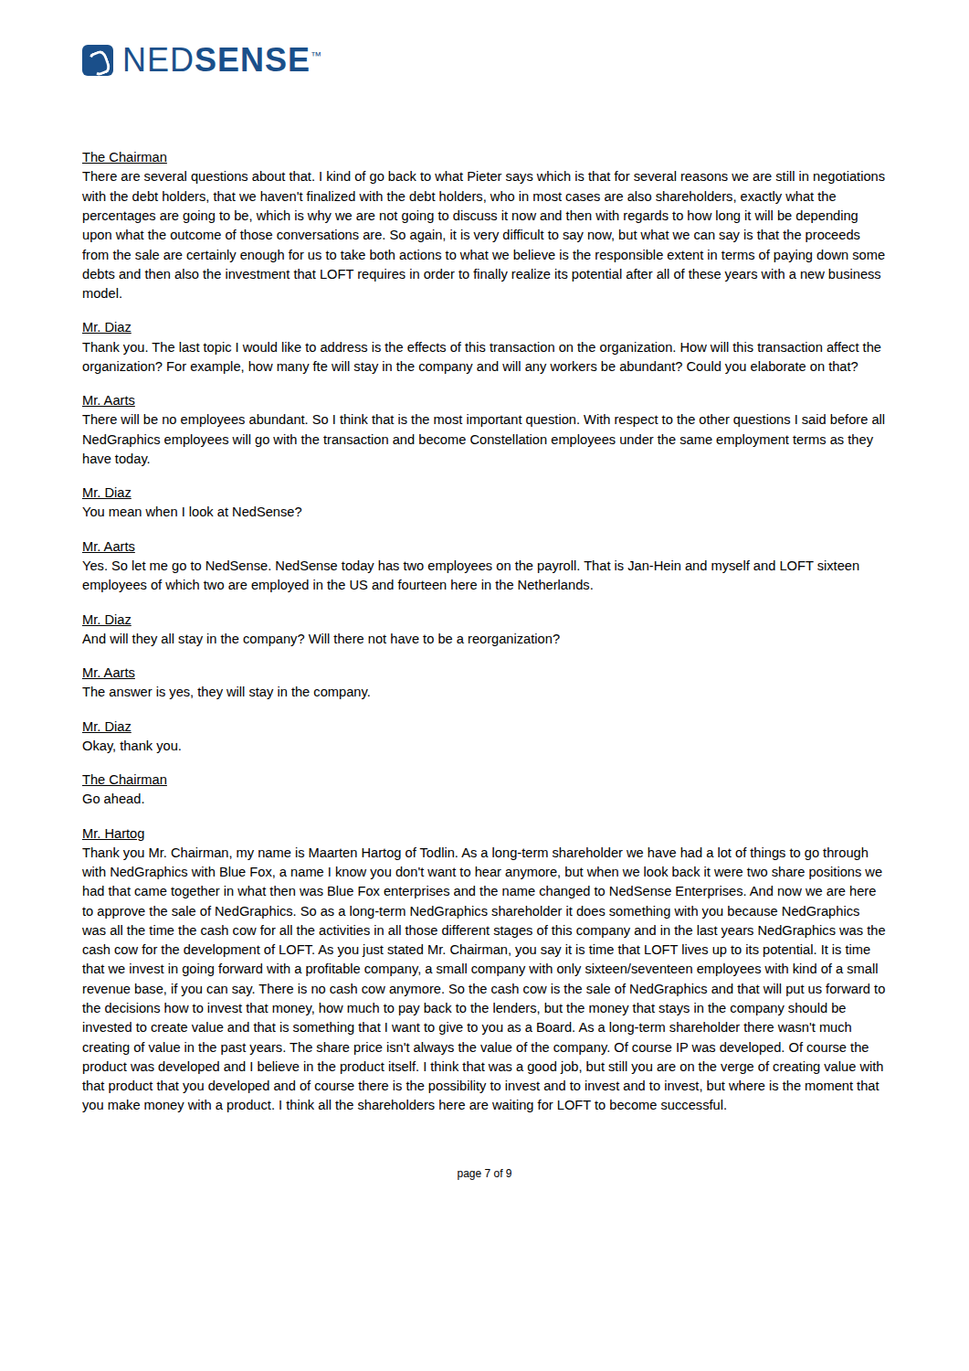NEDSENSE™
The Chairman
There are several questions about that. I kind of go back to what Pieter says which is that for several reasons we are still in negotiations with the debt holders, that we haven't finalized with the debt holders, who in most cases are also shareholders, exactly what the percentages are going to be, which is why we are not going to discuss it now and then with regards to how long it will be depending upon what the outcome of those conversations are. So again, it is very difficult to say now, but what we can say is that the proceeds from the sale are certainly enough for us to take both actions to what we believe is the responsible extent in terms of paying down some debts and then also the investment that LOFT requires in order to finally realize its potential after all of these years with a new business model.
Mr. Diaz
Thank you. The last topic I would like to address is the effects of this transaction on the organization. How will this transaction affect the organization? For example, how many fte will stay in the company and will any workers be abundant? Could you elaborate on that?
Mr. Aarts
There will be no employees abundant. So I think that is the most important question. With respect to the other questions I said before all NedGraphics employees will go with the transaction and become Constellation employees under the same employment terms as they have today.
Mr. Diaz
You mean when I look at NedSense?
Mr. Aarts
Yes. So let me go to NedSense. NedSense today has two employees on the payroll. That is Jan-Hein and myself and LOFT sixteen employees of which two are employed in the US and fourteen here in the Netherlands.
Mr. Diaz
And will they all stay in the company? Will there not have to be a reorganization?
Mr. Aarts
The answer is yes, they will stay in the company.
Mr. Diaz
Okay, thank you.
The Chairman
Go ahead.
Mr. Hartog
Thank you Mr. Chairman, my name is Maarten Hartog of Todlin. As a long-term shareholder we have had a lot of things to go through with NedGraphics with Blue Fox, a name I know you don't want to hear anymore, but when we look back it were two share positions we had that came together in what then was Blue Fox enterprises and the name changed to NedSense Enterprises. And now we are here to approve the sale of NedGraphics. So as a long-term NedGraphics shareholder it does something with you because NedGraphics was all the time the cash cow for all the activities in all those different stages of this company and in the last years NedGraphics was the cash cow for the development of LOFT. As you just stated Mr. Chairman, you say it is time that LOFT lives up to its potential. It is time that we invest in going forward with a profitable company, a small company with only sixteen/seventeen employees with kind of a small revenue base, if you can say. There is no cash cow anymore. So the cash cow is the sale of NedGraphics and that will put us forward to the decisions how to invest that money, how much to pay back to the lenders, but the money that stays in the company should be invested to create value and that is something that I want to give to you as a Board. As a long-term shareholder there wasn't much creating of value in the past years. The share price isn't always the value of the company. Of course IP was developed. Of course the product was developed and I believe in the product itself. I think that was a good job, but still you are on the verge of creating value with that product that you developed and of course there is the possibility to invest and to invest and to invest, but where is the moment that you make money with a product. I think all the shareholders here are waiting for LOFT to become successful.
page 7 of 9